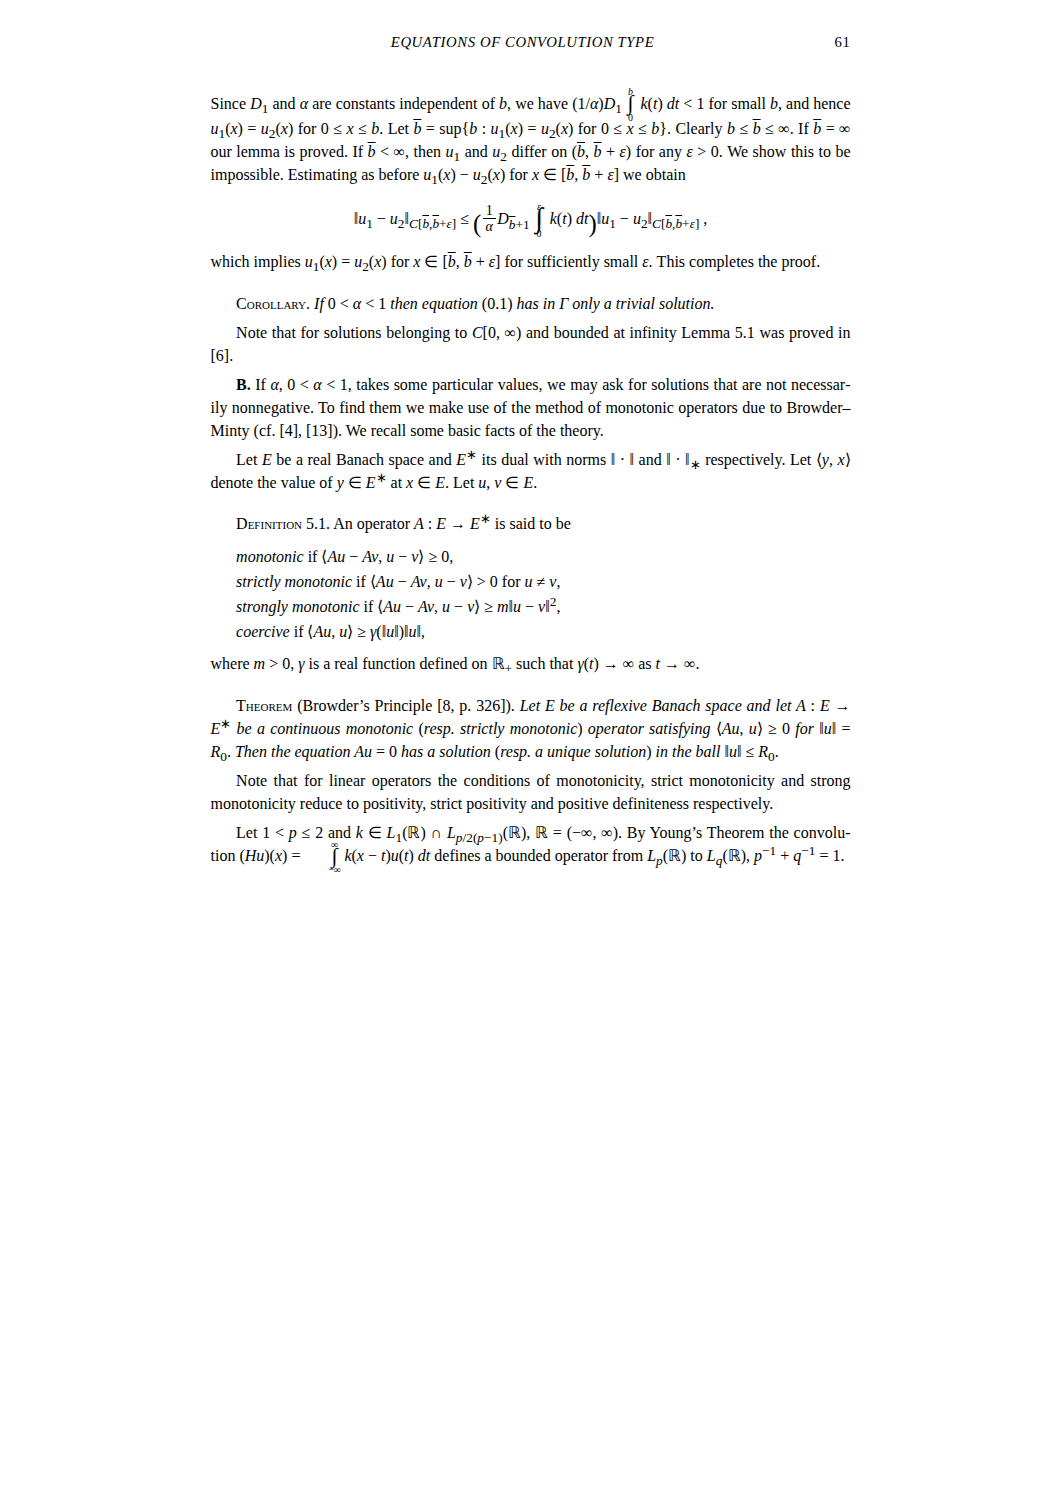EQUATIONS OF CONVOLUTION TYPE 61
Since D1 and α are constants independent of b, we have (1/α)D1 b∫0 k(t) dt < 1 for small b, and hence u1(x) = u2(x) for 0 ≤ x ≤ b. Let b = sup{b : u1(x) = u2(x) for 0 ≤ x ≤ b}. Clearly b ≤ b ≤ ∞. If b = ∞ our lemma is proved. If b < ∞, then u1 and u2 differ on (b, b + ε) for any ε > 0. We show this to be impossible. Estimating as before u1(x) − u2(x) for x ∈ [b, b + ε] we obtain
‖u1 − u2‖C[b,b+ε] ≤ (1 α Db+1 ε∫0 k(t) dt)‖u1 − u2‖C[b,b+ε] ,
which implies u1(x) = u2(x) for x ∈ [b, b + ε] for sufficiently small ε. This completes the proof.
Corollary. If 0 < α < 1 then equation (0.1) has in Γ only a trivial solution.
Note that for solutions belonging to C[0, ∞) and bounded at infinity Lemma 5.1 was proved in [6].
B. If α, 0 < α < 1, takes some particular values, we may ask for solutions that are not necessarily nonnegative. To find them we make use of the method of monotonic operators due to Browder–Minty (cf. [4], [13]). We recall some basic facts of the theory.
Let E be a real Banach space and E∗ its dual with norms ‖ · ‖ and ‖ · ‖∗ respectively. Let ⟨y, x⟩ denote the value of y ∈ E∗ at x ∈ E. Let u, v ∈ E.
Definition 5.1. An operator A : E → E∗ is said to be
monotonic if ⟨Au − Av, u − v⟩ ≥ 0,
strictly monotonic if ⟨Au − Av, u − v⟩ > 0 for u ≠ v,
strongly monotonic if ⟨Au − Av, u − v⟩ ≥ m‖u − v‖2,
coercive if ⟨Au, u⟩ ≥ γ(‖u‖)‖u‖,
where m > 0, γ is a real function defined on ℝ+ such that γ(t) → ∞ as t → ∞.
Theorem (Browder’s Principle [8, p. 326]). Let E be a reflexive Banach space and let A : E → E∗ be a continuous monotonic (resp. strictly monotonic) operator satisfying ⟨Au, u⟩ ≥ 0 for ‖u‖ = R0. Then the equation Au = 0 has a solution (resp. a unique solution) in the ball ‖u‖ ≤ R0.
Note that for linear operators the conditions of monotonicity, strict monotonicity and strong monotonicity reduce to positivity, strict positivity and positive definiteness respectively.
Let 1 < p ≤ 2 and k ∈ L1(ℝ) ∩ Lp/2(p−1)(ℝ), ℝ = (−∞, ∞). By Young’s Theorem the convolution (Hu)(x) = ∞∫−∞ k(x − t)u(t) dt defines a bounded operator from Lp(ℝ) to Lq(ℝ), p−1 + q−1 = 1.